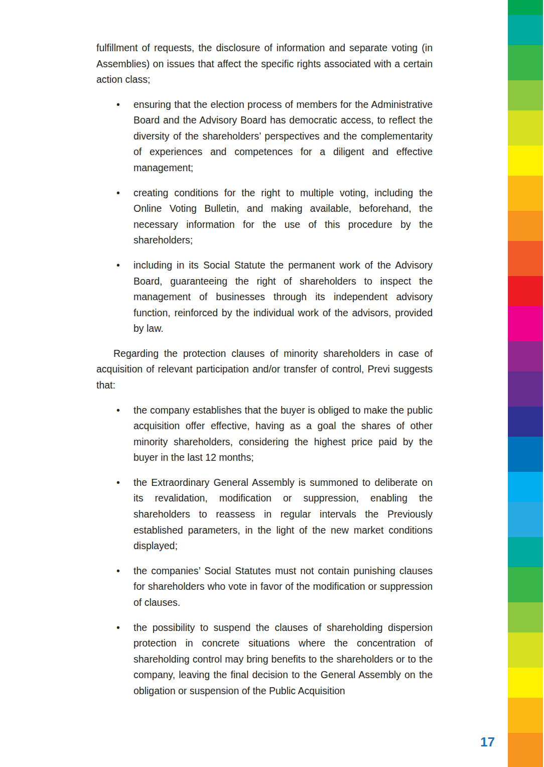fulfillment of requests, the disclosure of information and separate voting (in Assemblies) on issues that affect the specific rights associated with a certain action class;
ensuring that the election process of members for the Administrative Board and the Advisory Board has democratic access, to reflect the diversity of the shareholders’ perspectives and the complementarity of experiences and competences for a diligent and effective management;
creating conditions for the right to multiple voting, including the Online Voting Bulletin, and making available, beforehand, the necessary information for the use of this procedure by the shareholders;
including in its Social Statute the permanent work of the Advisory Board, guaranteeing the right of shareholders to inspect the management of businesses through its independent advisory function, reinforced by the individual work of the advisors, provided by law.
Regarding the protection clauses of minority shareholders in case of acquisition of relevant participation and/or transfer of control, Previ suggests that:
the company establishes that the buyer is obliged to make the public acquisition offer effective, having as a goal the shares of other minority shareholders, considering the highest price paid by the buyer in the last 12 months;
the Extraordinary General Assembly is summoned to deliberate on its revalidation, modification or suppression, enabling the shareholders to reassess in regular intervals the Previously established parameters, in the light of the new market conditions displayed;
the companies’ Social Statutes must not contain punishing clauses for shareholders who vote in favor of the modification or suppression of clauses.
the possibility to suspend the clauses of shareholding dispersion protection in concrete situations where the concentration of shareholding control may bring benefits to the shareholders or to the company, leaving the final decision to the General Assembly on the obligation or suspension of the Public Acquisition
17